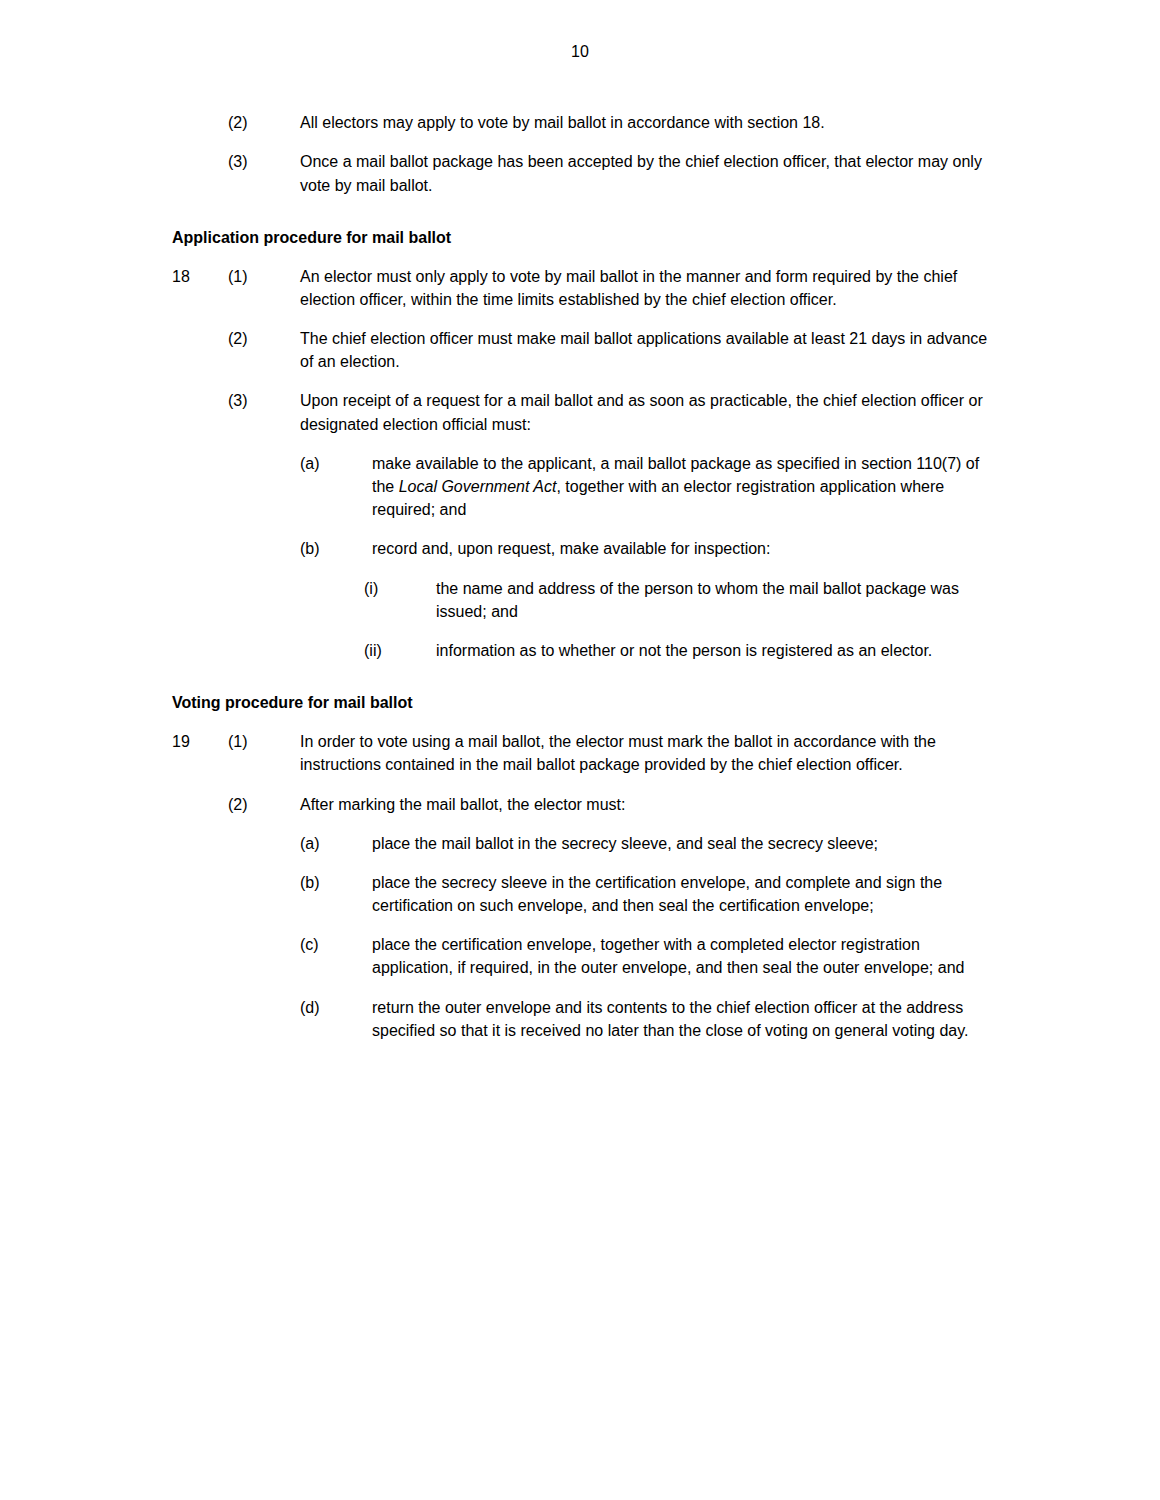10
(2)
All electors may apply to vote by mail ballot in accordance with section 18.
(3)
Once a mail ballot package has been accepted by the chief election officer, that elector may only vote by mail ballot.
Application procedure for mail ballot
18
(1)
An elector must only apply to vote by mail ballot in the manner and form required by the chief election officer, within the time limits established by the chief election officer.
(2)
The chief election officer must make mail ballot applications available at least 21 days in advance of an election.
(3)
Upon receipt of a request for a mail ballot and as soon as practicable, the chief election officer or designated election official must:
(a)
make available to the applicant, a mail ballot package as specified in section 110(7) of the Local Government Act, together with an elector registration application where required; and
(b)
record and, upon request, make available for inspection:
(i)
the name and address of the person to whom the mail ballot package was issued; and
(ii)
information as to whether or not the person is registered as an elector.
Voting procedure for mail ballot
19
(1)
In order to vote using a mail ballot, the elector must mark the ballot in accordance with the instructions contained in the mail ballot package provided by the chief election officer.
(2)
After marking the mail ballot, the elector must:
(a)
place the mail ballot in the secrecy sleeve, and seal the secrecy sleeve;
(b)
place the secrecy sleeve in the certification envelope, and complete and sign the certification on such envelope, and then seal the certification envelope;
(c)
place the certification envelope, together with a completed elector registration application, if required, in the outer envelope, and then seal the outer envelope; and
(d)
return the outer envelope and its contents to the chief election officer at the address specified so that it is received no later than the close of voting on general voting day.